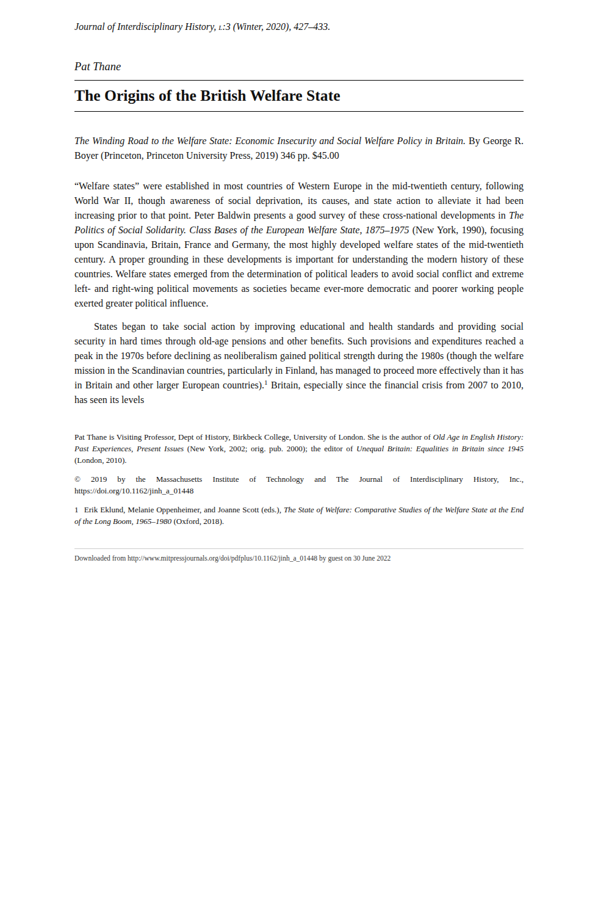Journal of Interdisciplinary History, l:3 (Winter, 2020), 427–433.
Pat Thane
The Origins of the British Welfare State
The Winding Road to the Welfare State: Economic Insecurity and Social Welfare Policy in Britain. By George R. Boyer (Princeton, Princeton University Press, 2019) 346 pp. $45.00
“Welfare states” were established in most countries of Western Europe in the mid-twentieth century, following World War II, though awareness of social deprivation, its causes, and state action to alleviate it had been increasing prior to that point. Peter Baldwin presents a good survey of these cross-national developments in The Politics of Social Solidarity. Class Bases of the European Welfare State, 1875–1975 (New York, 1990), focusing upon Scandinavia, Britain, France and Germany, the most highly developed welfare states of the mid-twentieth century. A proper grounding in these developments is important for understanding the modern history of these countries. Welfare states emerged from the determination of political leaders to avoid social conflict and extreme left- and right-wing political movements as societies became ever-more democratic and poorer working people exerted greater political influence.
States began to take social action by improving educational and health standards and providing social security in hard times through old-age pensions and other benefits. Such provisions and expenditures reached a peak in the 1970s before declining as neoliberalism gained political strength during the 1980s (though the welfare mission in the Scandinavian countries, particularly in Finland, has managed to proceed more effectively than it has in Britain and other larger European countries).1 Britain, especially since the financial crisis from 2007 to 2010, has seen its levels
Pat Thane is Visiting Professor, Dept of History, Birkbeck College, University of London. She is the author of Old Age in English History: Past Experiences, Present Issues (New York, 2002; orig. pub. 2000); the editor of Unequal Britain: Equalities in Britain since 1945 (London, 2010).
© 2019 by the Massachusetts Institute of Technology and The Journal of Interdisciplinary History, Inc., https://doi.org/10.1162/jinh_a_01448
1 Erik Eklund, Melanie Oppenheimer, and Joanne Scott (eds.), The State of Welfare: Comparative Studies of the Welfare State at the End of the Long Boom, 1965–1980 (Oxford, 2018).
Downloaded from http://www.mitpressjournals.org/doi/pdfplus/10.1162/jinh_a_01448 by guest on 30 June 2022